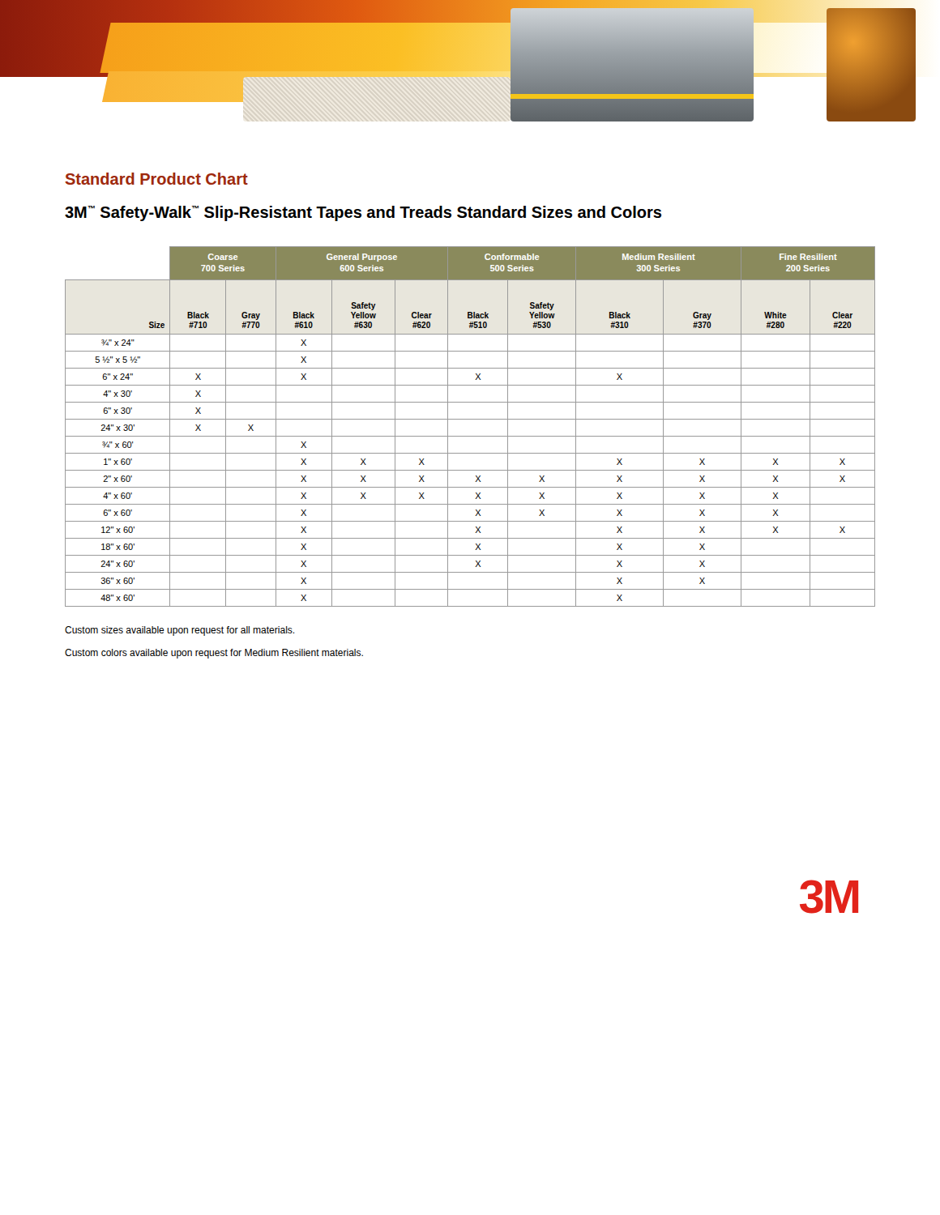Standard Product Chart
3M™ Safety-Walk™ Slip-Resistant Tapes and Treads Standard Sizes and Colors
| | Coarse 700 Series | General Purpose 600 Series | Conformable 500 Series | Medium Resilient 300 Series | Fine Resilient 200 Series |
| --- | --- | --- | --- | --- | --- |
| Size | Black #710 | Gray #770 | Black #610 | Safety Yellow #630 | Clear #620 | Black #510 | Safety Yellow #530 | Black #310 | Gray #370 | White #280 | Clear #220 |
| ¾" x 24" | | | X | | | | | | | | |
| 5 ½" x 5 ½" | | | X | | | | | | | | |
| 6" x 24" | X | | X | | | X | | X | | | |
| 4" x 30' | X | | | | | | | | | | |
| 6" x 30' | X | | | | | | | | | | |
| 24" x 30' | X | X | | | | | | | | | |
| ¾" x 60' | | | X | | | | | | | | |
| 1" x 60' | | | X | X | X | | | X | X | X | X |
| 2" x 60' | | | X | X | X | X | X | X | X | X | X |
| 4" x 60' | | | X | X | X | X | X | X | X | X | |
| 6" x 60' | | | X | | | X | X | X | X | X | |
| 12" x 60' | | | X | | | X | | X | X | X | X |
| 18" x 60' | | | X | | | X | | X | X | | |
| 24" x 60' | | | X | | | X | | X | X | | |
| 36" x 60' | | | X | | | | | X | X | | |
| 48" x 60' | | | X | | | | | X | | | |
Custom sizes available upon request for all materials.
Custom colors available upon request for Medium Resilient materials.
3M